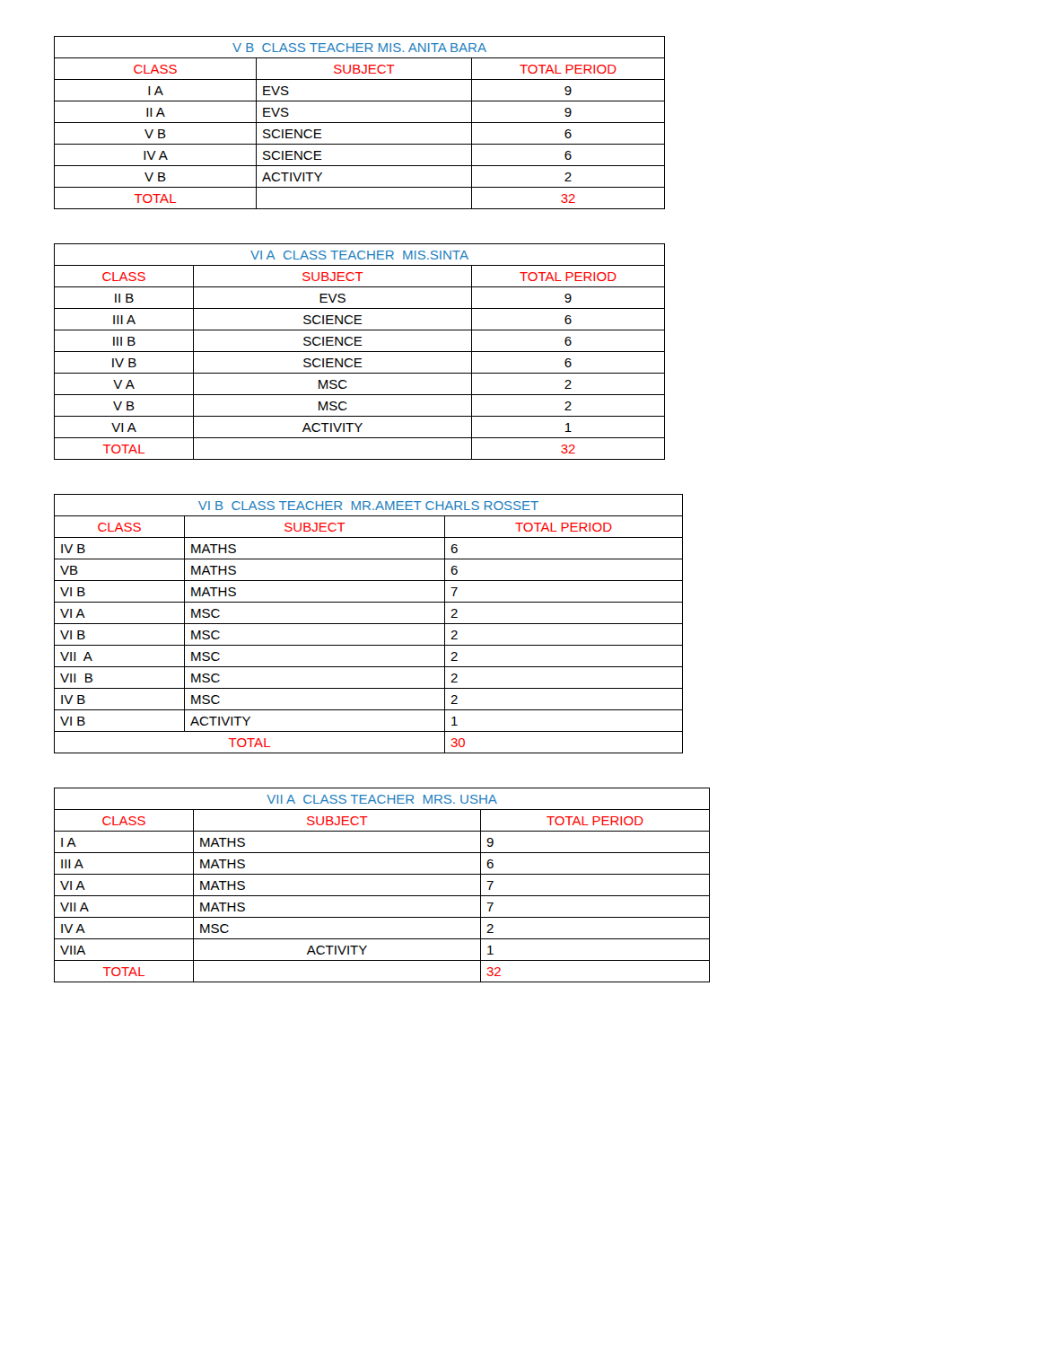V B CLASS TEACHER MIS. ANITA BARA
| CLASS | SUBJECT | TOTAL PERIOD |
| --- | --- | --- |
| I A | EVS | 9 |
| II A | EVS | 9 |
| V B | SCIENCE | 6 |
| IV A | SCIENCE | 6 |
| V B | ACTIVITY | 2 |
| TOTAL | | 32 |
VI A CLASS TEACHER MIS.SINTA
| CLASS | SUBJECT | TOTAL PERIOD |
| --- | --- | --- |
| II B | EVS | 9 |
| III A | SCIENCE | 6 |
| III B | SCIENCE | 6 |
| IV B | SCIENCE | 6 |
| V A | MSC | 2 |
| V B | MSC | 2 |
| VI A | ACTIVITY | 1 |
| TOTAL | | 32 |
VI B CLASS TEACHER MR.AMEET CHARLS ROSSET
| CLASS | SUBJECT | TOTAL PERIOD |
| --- | --- | --- |
| IV B | MATHS | 6 |
| VB | MATHS | 6 |
| VI B | MATHS | 7 |
| VI A | MSC | 2 |
| VI B | MSC | 2 |
| VII A | MSC | 2 |
| VII B | MSC | 2 |
| IV B | MSC | 2 |
| VI B | ACTIVITY | 1 |
| TOTAL | 30 |
VII A CLASS TEACHER MRS. USHA
| CLASS | SUBJECT | TOTAL PERIOD |
| --- | --- | --- |
| I A | MATHS | 9 |
| III A | MATHS | 6 |
| VI A | MATHS | 7 |
| VII A | MATHS | 7 |
| IV A | MSC | 2 |
| VIIA | ACTIVITY | 1 |
| TOTAL | | 32 |